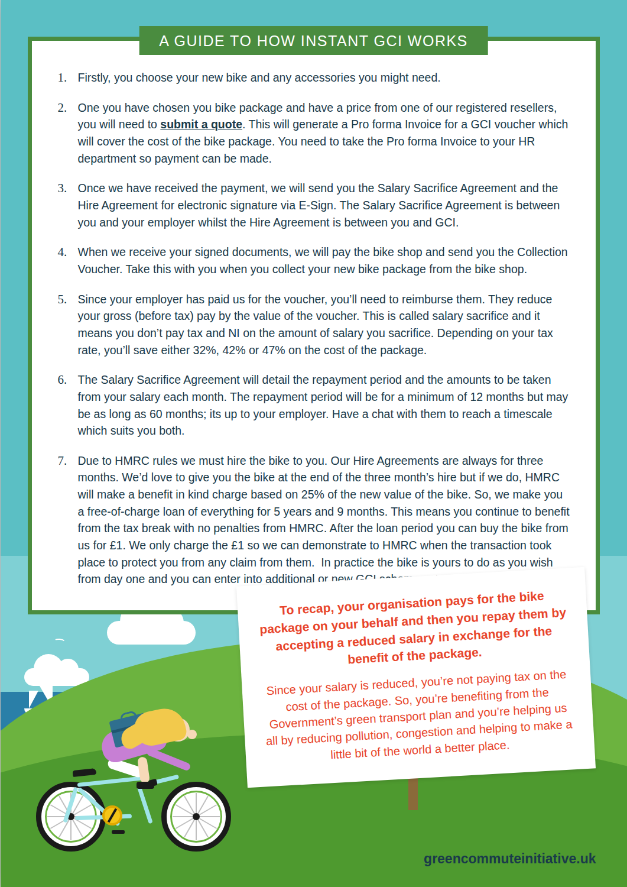A GUIDE TO HOW INSTANT GCI WORKS
Firstly, you choose your new bike and any accessories you might need.
One you have chosen you bike package and have a price from one of our registered resellers, you will need to submit a quote. This will generate a Pro forma Invoice for a GCI voucher which will cover the cost of the bike package. You need to take the Pro forma Invoice to your HR department so payment can be made.
Once we have received the payment, we will send you the Salary Sacrifice Agreement and the Hire Agreement for electronic signature via E-Sign. The Salary Sacrifice Agreement is between you and your employer whilst the Hire Agreement is between you and GCI.
When we receive your signed documents, we will pay the bike shop and send you the Collection Voucher. Take this with you when you collect your new bike package from the bike shop.
Since your employer has paid us for the voucher, you’ll need to reimburse them. They reduce your gross (before tax) pay by the value of the voucher. This is called salary sacrifice and it means you don’t pay tax and NI on the amount of salary you sacrifice. Depending on your tax rate, you’ll save either 32%, 42% or 47% on the cost of the package.
The Salary Sacrifice Agreement will detail the repayment period and the amounts to be taken from your salary each month. The repayment period will be for a minimum of 12 months but may be as long as 60 months; its up to your employer. Have a chat with them to reach a timescale which suits you both.
Due to HMRC rules we must hire the bike to you. Our Hire Agreements are always for three months. We’d love to give you the bike at the end of the three month’s hire but if we do, HMRC will make a benefit in kind charge based on 25% of the new value of the bike. So, we make you a free-of-charge loan of everything for 5 years and 9 months. This means you continue to benefit from the tax break with no penalties from HMRC. After the loan period you can buy the bike from us for £1. We only charge the £1 so we can demonstrate to HMRC when the transaction took place to protect you from any claim from them. In practice the bike is yours to do as you wish from day one and you can enter into additional or new GCI schemes at any time.
To recap, your organisation pays for the bike package on your behalf and then you repay them by accepting a reduced salary in exchange for the benefit of the package.
Since your salary is reduced, you’re not paying tax on the cost of the package. So, you’re benefiting from the Government’s green transport plan and you’re helping us all by reducing pollution, congestion and helping to make a little bit of the world a better place.
greencommuteinitiative.uk